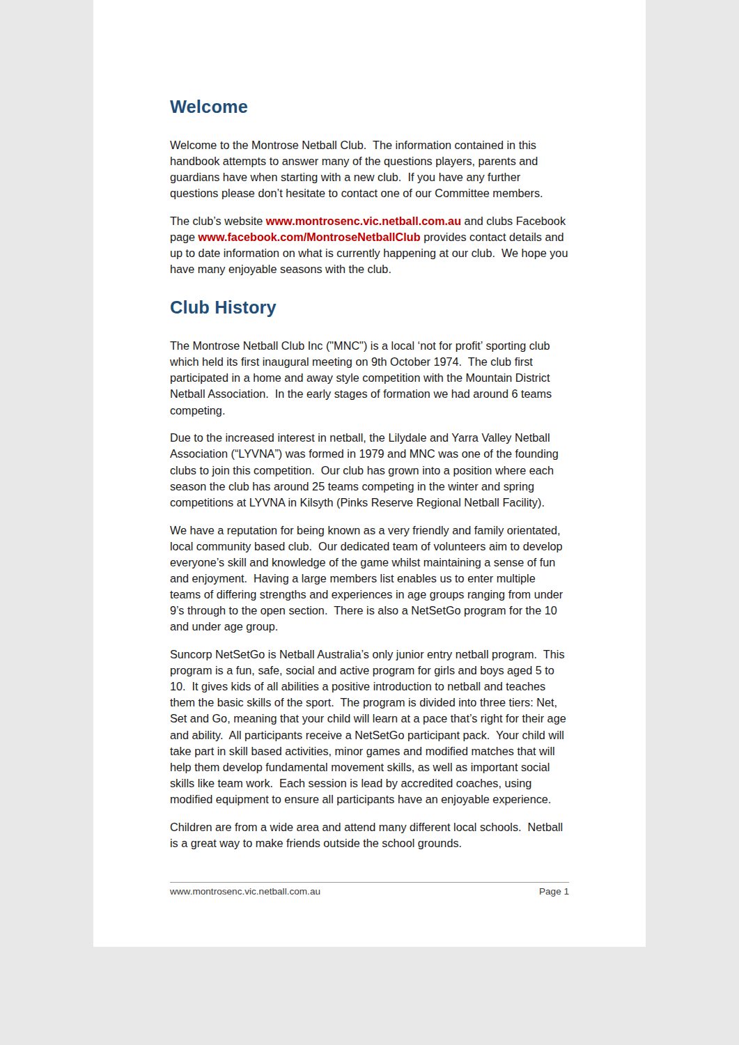Welcome
Welcome to the Montrose Netball Club. The information contained in this handbook attempts to answer many of the questions players, parents and guardians have when starting with a new club. If you have any further questions please don’t hesitate to contact one of our Committee members.
The club’s website www.montrosenc.vic.netball.com.au and clubs Facebook page www.facebook.com/MontroseNetballClub provides contact details and up to date information on what is currently happening at our club. We hope you have many enjoyable seasons with the club.
Club History
The Montrose Netball Club Inc ("MNC") is a local ‘not for profit’ sporting club which held its first inaugural meeting on 9th October 1974. The club first participated in a home and away style competition with the Mountain District Netball Association. In the early stages of formation we had around 6 teams competing.
Due to the increased interest in netball, the Lilydale and Yarra Valley Netball Association (“LYVNA”) was formed in 1979 and MNC was one of the founding clubs to join this competition. Our club has grown into a position where each season the club has around 25 teams competing in the winter and spring competitions at LYVNA in Kilsyth (Pinks Reserve Regional Netball Facility).
We have a reputation for being known as a very friendly and family orientated, local community based club. Our dedicated team of volunteers aim to develop everyone’s skill and knowledge of the game whilst maintaining a sense of fun and enjoyment. Having a large members list enables us to enter multiple teams of differing strengths and experiences in age groups ranging from under 9’s through to the open section. There is also a NetSetGo program for the 10 and under age group.
Suncorp NetSetGo is Netball Australia’s only junior entry netball program. This program is a fun, safe, social and active program for girls and boys aged 5 to 10. It gives kids of all abilities a positive introduction to netball and teaches them the basic skills of the sport. The program is divided into three tiers: Net, Set and Go, meaning that your child will learn at a pace that’s right for their age and ability. All participants receive a NetSetGo participant pack. Your child will take part in skill based activities, minor games and modified matches that will help them develop fundamental movement skills, as well as important social skills like team work. Each session is lead by accredited coaches, using modified equipment to ensure all participants have an enjoyable experience.
Children are from a wide area and attend many different local schools. Netball is a great way to make friends outside the school grounds.
www.montrosenc.vic.netball.com.au
Page 1